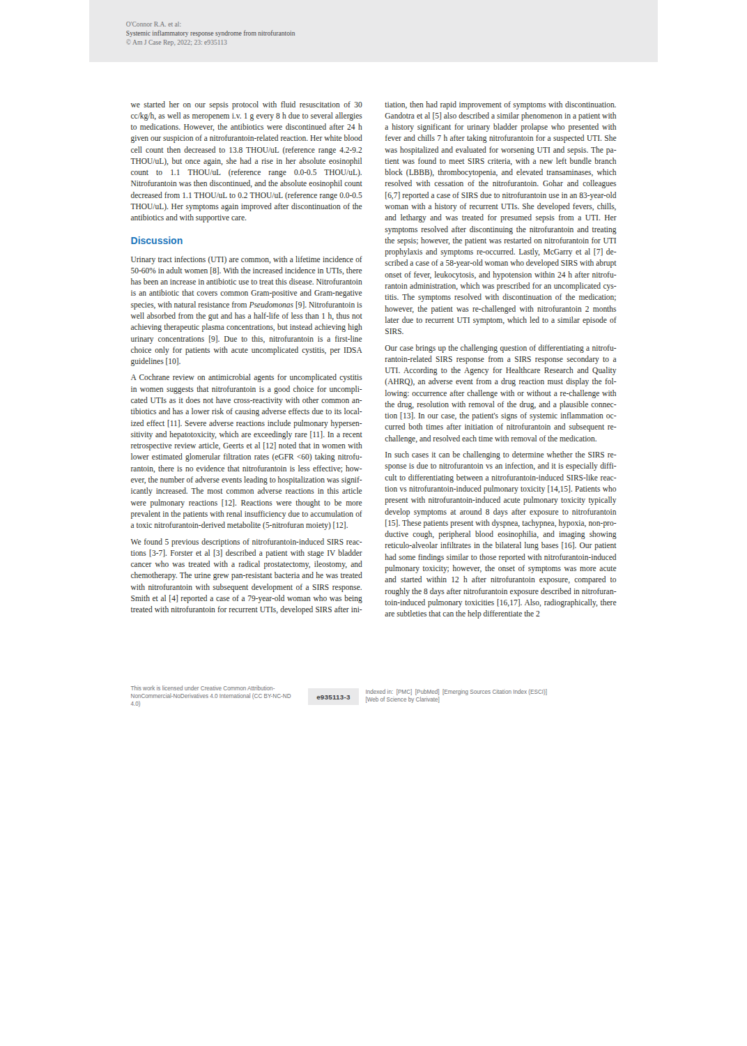O'Connor R.A. et al:
Systemic inflammatory response syndrome from nitrofurantoin
© Am J Case Rep, 2022; 23: e935113
we started her on our sepsis protocol with fluid resuscitation of 30 cc/kg/h, as well as meropenem i.v. 1 g every 8 h due to several allergies to medications. However, the antibiotics were discontinued after 24 h given our suspicion of a nitrofurantoin-related reaction. Her white blood cell count then decreased to 13.8 THOU/uL (reference range 4.2-9.2 THOU/uL), but once again, she had a rise in her absolute eosinophil count to 1.1 THOU/uL (reference range 0.0-0.5 THOU/uL). Nitrofurantoin was then discontinued, and the absolute eosinophil count decreased from 1.1 THOU/uL to 0.2 THOU/uL (reference range 0.0-0.5 THOU/uL). Her symptoms again improved after discontinuation of the antibiotics and with supportive care.
Discussion
Urinary tract infections (UTI) are common, with a lifetime incidence of 50-60% in adult women [8]. With the increased incidence in UTIs, there has been an increase in antibiotic use to treat this disease. Nitrofurantoin is an antibiotic that covers common Gram-positive and Gram-negative species, with natural resistance from Pseudomonas [9]. Nitrofurantoin is well absorbed from the gut and has a half-life of less than 1 h, thus not achieving therapeutic plasma concentrations, but instead achieving high urinary concentrations [9]. Due to this, nitrofurantoin is a first-line choice only for patients with acute uncomplicated cystitis, per IDSA guidelines [10].
A Cochrane review on antimicrobial agents for uncomplicated cystitis in women suggests that nitrofurantoin is a good choice for uncomplicated UTIs as it does not have cross-reactivity with other common antibiotics and has a lower risk of causing adverse effects due to its localized effect [11]. Severe adverse reactions include pulmonary hypersensitivity and hepatotoxicity, which are exceedingly rare [11]. In a recent retrospective review article, Geerts et al [12] noted that in women with lower estimated glomerular filtration rates (eGFR <60) taking nitrofurantoin, there is no evidence that nitrofurantoin is less effective; however, the number of adverse events leading to hospitalization was significantly increased. The most common adverse reactions in this article were pulmonary reactions [12]. Reactions were thought to be more prevalent in the patients with renal insufficiency due to accumulation of a toxic nitrofurantoin-derived metabolite (5-nitrofuran moiety) [12].
We found 5 previous descriptions of nitrofurantoin-induced SIRS reactions [3-7]. Forster et al [3] described a patient with stage IV bladder cancer who was treated with a radical prostatectomy, ileostomy, and chemotherapy. The urine grew pan-resistant bacteria and he was treated with nitrofurantoin with subsequent development of a SIRS response. Smith et al [4] reported a case of a 79-year-old woman who was being treated with nitrofurantoin for recurrent UTIs, developed SIRS after initiation, then had rapid improvement of symptoms with discontinuation. Gandotra et al [5] also described a similar phenomenon in a patient with a history significant for urinary bladder prolapse who presented with fever and chills 7 h after taking nitrofurantoin for a suspected UTI. She was hospitalized and evaluated for worsening UTI and sepsis. The patient was found to meet SIRS criteria, with a new left bundle branch block (LBBB), thrombocytopenia, and elevated transaminases, which resolved with cessation of the nitrofurantoin. Gohar and colleagues [6,7] reported a case of SIRS due to nitrofurantoin use in an 83-year-old woman with a history of recurrent UTIs. She developed fevers, chills, and lethargy and was treated for presumed sepsis from a UTI. Her symptoms resolved after discontinuing the nitrofurantoin and treating the sepsis; however, the patient was restarted on nitrofurantoin for UTI prophylaxis and symptoms re-occurred. Lastly, McGarry et al [7] described a case of a 58-year-old woman who developed SIRS with abrupt onset of fever, leukocytosis, and hypotension within 24 h after nitrofurantoin administration, which was prescribed for an uncomplicated cystitis. The symptoms resolved with discontinuation of the medication; however, the patient was re-challenged with nitrofurantoin 2 months later due to recurrent UTI symptom, which led to a similar episode of SIRS.
Our case brings up the challenging question of differentiating a nitrofurantoin-related SIRS response from a SIRS response secondary to a UTI. According to the Agency for Healthcare Research and Quality (AHRQ), an adverse event from a drug reaction must display the following: occurrence after challenge with or without a re-challenge with the drug, resolution with removal of the drug, and a plausible connection [13]. In our case, the patient's signs of systemic inflammation occurred both times after initiation of nitrofurantoin and subsequent re-challenge, and resolved each time with removal of the medication.
In such cases it can be challenging to determine whether the SIRS response is due to nitrofurantoin vs an infection, and it is especially difficult to differentiating between a nitrofurantoin-induced SIRS-like reaction vs nitrofurantoin-induced pulmonary toxicity [14,15]. Patients who present with nitrofurantoin-induced acute pulmonary toxicity typically develop symptoms at around 8 days after exposure to nitrofurantoin [15]. These patients present with dyspnea, tachypnea, hypoxia, non-productive cough, peripheral blood eosinophilia, and imaging showing reticulo-alveolar infiltrates in the bilateral lung bases [16]. Our patient had some findings similar to those reported with nitrofurantoin-induced pulmonary toxicity; however, the onset of symptoms was more acute and started within 12 h after nitrofurantoin exposure, compared to roughly the 8 days after nitrofurantoin exposure described in nitrofurantoin-induced pulmonary toxicities [16,17]. Also, radiographically, there are subtleties that can the help differentiate the 2
This work is licensed under Creative Common Attribution-
NonCommercial-NoDerivatives 4.0 International (CC BY-NC-ND 4.0)
e935113-3
Indexed in: [PMC] [PubMed] [Emerging Sources Citation Index (ESCI)]
[Web of Science by Clarivate]